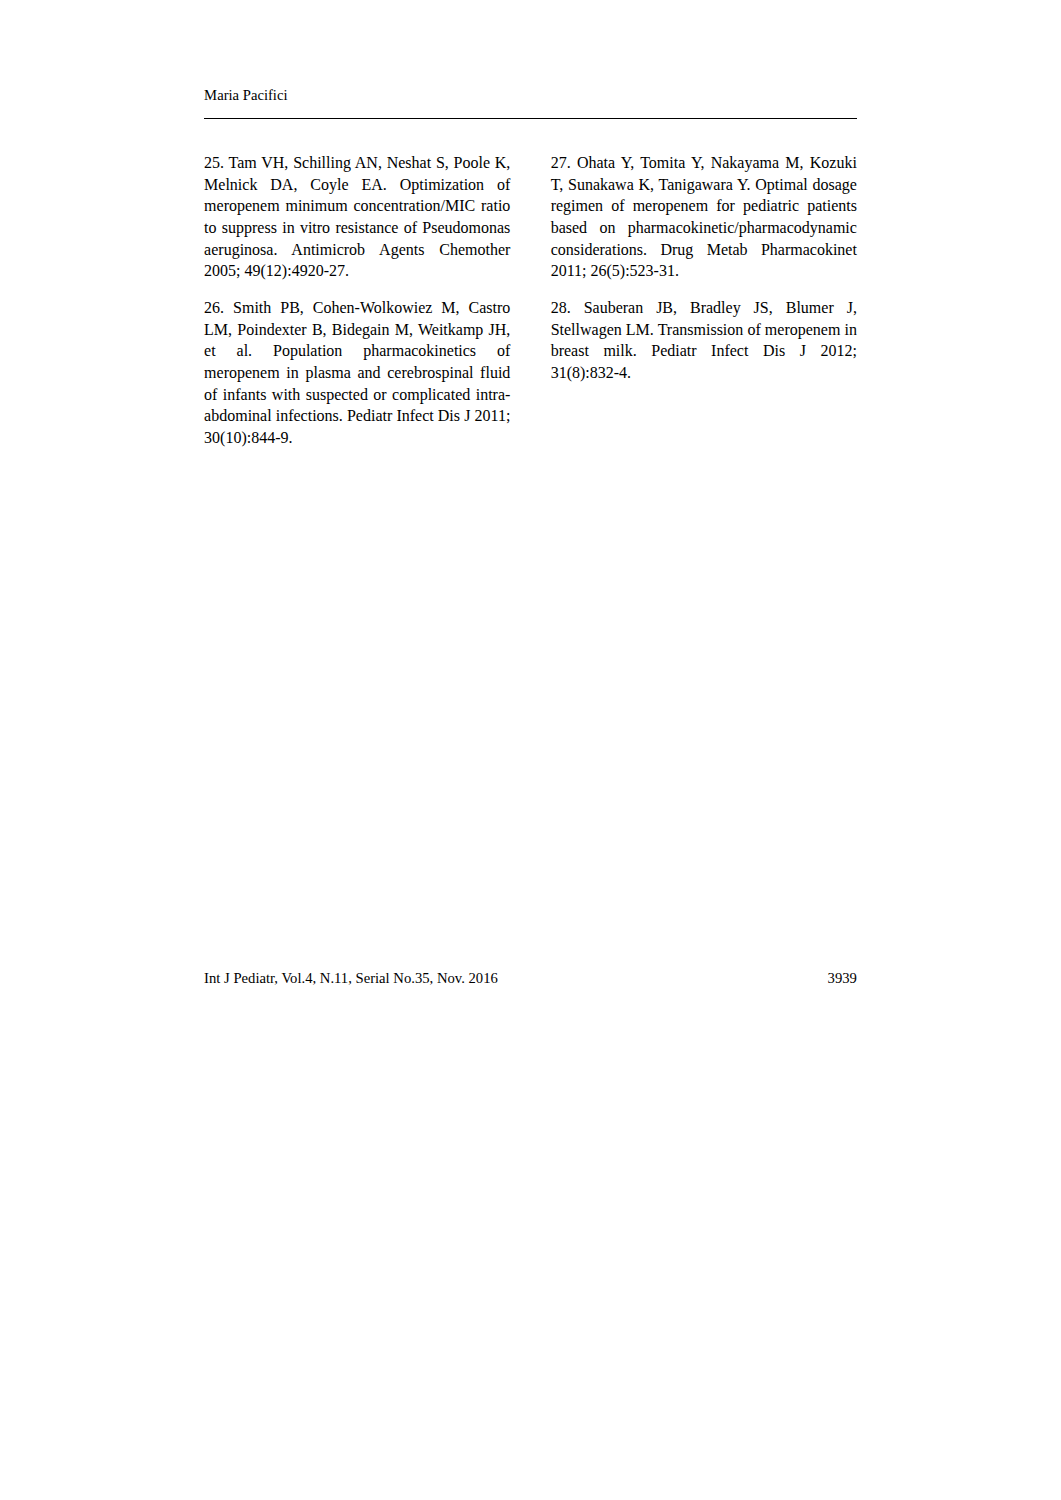Maria Pacifici
25. Tam VH, Schilling AN, Neshat S, Poole K, Melnick DA, Coyle EA. Optimization of meropenem minimum concentration/MIC ratio to suppress in vitro resistance of Pseudomonas aeruginosa. Antimicrob Agents Chemother 2005; 49(12):4920-27.
26. Smith PB, Cohen-Wolkowiez M, Castro LM, Poindexter B, Bidegain M, Weitkamp JH, et al. Population pharmacokinetics of meropenem in plasma and cerebrospinal fluid of infants with suspected or complicated intra-abdominal infections. Pediatr Infect Dis J 2011; 30(10):844-9.
27. Ohata Y, Tomita Y, Nakayama M, Kozuki T, Sunakawa K, Tanigawara Y. Optimal dosage regimen of meropenem for pediatric patients based on pharmacokinetic/pharmacodynamic considerations. Drug Metab Pharmacokinet 2011; 26(5):523-31.
28. Sauberan JB, Bradley JS, Blumer J, Stellwagen LM. Transmission of meropenem in breast milk. Pediatr Infect Dis J 2012; 31(8):832-4.
Int J Pediatr, Vol.4, N.11, Serial No.35, Nov. 2016 3939